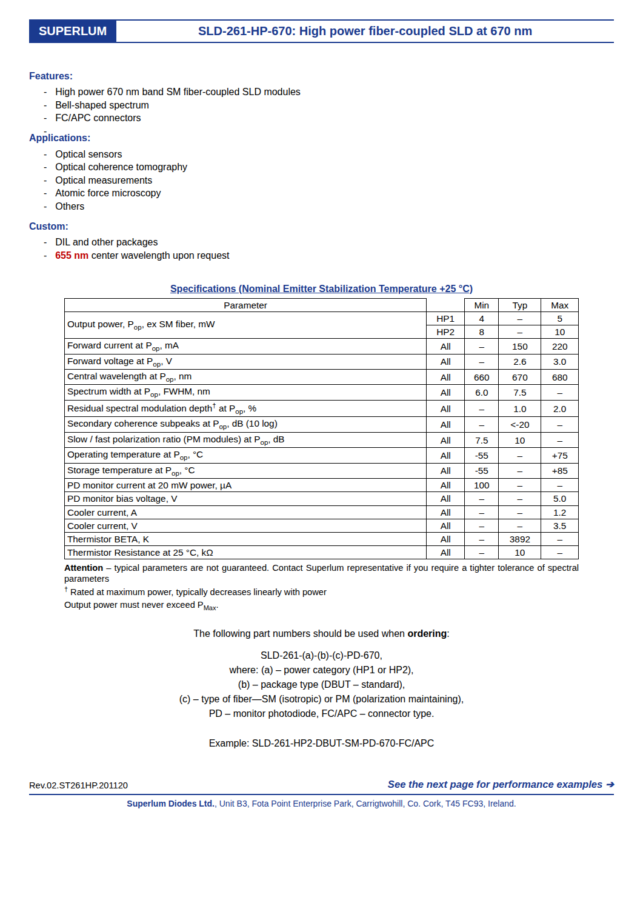SUPERLUM
SLD-261-HP-670: High power fiber-coupled SLD at 670 nm
Features:
High power 670 nm band SM fiber-coupled SLD modules
Bell-shaped spectrum
FC/APC connectors
Applications:
Optical sensors
Optical coherence tomography
Optical measurements
Atomic force microscopy
Others
Custom:
DIL and other packages
655 nm center wavelength upon request
Specifications (Nominal Emitter Stabilization Temperature +25 °C)
| Parameter | | Min | Typ | Max |
| --- | --- | --- | --- | --- |
| Output power, P op , ex SM fiber, mW | HP1 | 4 | – | 5 |
| HP2 | 8 | – | 10 |
| Forward current at P op , mA | All | – | 150 | 220 |
| Forward voltage at P op , V | All | – | 2.6 | 3.0 |
| Central wavelength at P op , nm | All | 660 | 670 | 680 |
| Spectrum width at P op , FWHM, nm | All | 6.0 | 7.5 | – |
| Residual spectral modulation depth † at P op , % | All | – | 1.0 | 2.0 |
| Secondary coherence subpeaks at P op , dB (10 log) | All | – | <-20 | – |
| Slow / fast polarization ratio (PM modules) at P op , dB | All | 7.5 | 10 | – |
| Operating temperature at P op , °C | All | -55 | – | +75 |
| Storage temperature at P op , °C | All | -55 | – | +85 |
| PD monitor current at 20 mW power, µA | All | 100 | – | – |
| PD monitor bias voltage, V | All | – | – | 5.0 |
| Cooler current, A | All | – | – | 1.2 |
| Cooler current, V | All | – | – | 3.5 |
| Thermistor BETA, K | All | – | 3892 | – |
| Thermistor Resistance at 25 °C, kΩ | All | – | 10 | – |
Attention – typical parameters are not guaranteed. Contact Superlum representative if you require a tighter tolerance of spectral parameters
† Rated at maximum power, typically decreases linearly with power
Output power must never exceed PMax.
The following part numbers should be used when ordering:
SLD-261-(a)-(b)-(c)-PD-670,
where: (a) – power category (HP1 or HP2),
(b) – package type (DBUT – standard),
(c) – type of fiber—SM (isotropic) or PM (polarization maintaining),
PD – monitor photodiode, FC/APC – connector type.
Example: SLD-261-HP2-DBUT-SM-PD-670-FC/APC
Rev.02.ST261HP.201120
See the next page for performance examples ➔
Superlum Diodes Ltd., Unit B3, Fota Point Enterprise Park, Carrigtwohill, Co. Cork, T45 FC93, Ireland.